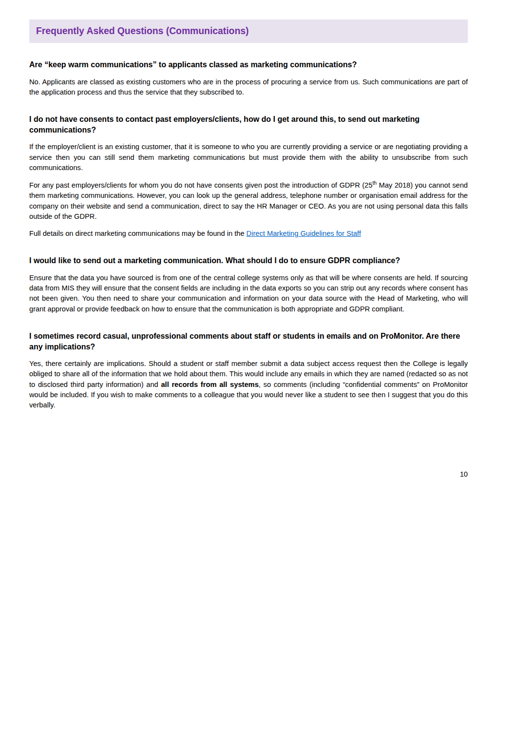Frequently Asked Questions (Communications)
Are “keep warm communications” to applicants classed as marketing communications?
No. Applicants are classed as existing customers who are in the process of procuring a service from us. Such communications are part of the application process and thus the service that they subscribed to.
I do not have consents to contact past employers/clients, how do I get around this, to send out marketing communications?
If the employer/client is an existing customer, that it is someone to who you are currently providing a service or are negotiating providing a service then you can still send them marketing communications but must provide them with the ability to unsubscribe from such communications.
For any past employers/clients for whom you do not have consents given post the introduction of GDPR (25th May 2018) you cannot send them marketing communications. However, you can look up the general address, telephone number or organisation email address for the company on their website and send a communication, direct to say the HR Manager or CEO. As you are not using personal data this falls outside of the GDPR.
Full details on direct marketing communications may be found in the Direct Marketing Guidelines for Staff
I would like to send out a marketing communication. What should I do to ensure GDPR compliance?
Ensure that the data you have sourced is from one of the central college systems only as that will be where consents are held. If sourcing data from MIS they will ensure that the consent fields are including in the data exports so you can strip out any records where consent has not been given. You then need to share your communication and information on your data source with the Head of Marketing, who will grant approval or provide feedback on how to ensure that the communication is both appropriate and GDPR compliant.
I sometimes record casual, unprofessional comments about staff or students in emails and on ProMonitor. Are there any implications?
Yes, there certainly are implications. Should a student or staff member submit a data subject access request then the College is legally obliged to share all of the information that we hold about them. This would include any emails in which they are named (redacted so as not to disclosed third party information) and all records from all systems, so comments (including “confidential comments” on ProMonitor would be included. If you wish to make comments to a colleague that you would never like a student to see then I suggest that you do this verbally.
10